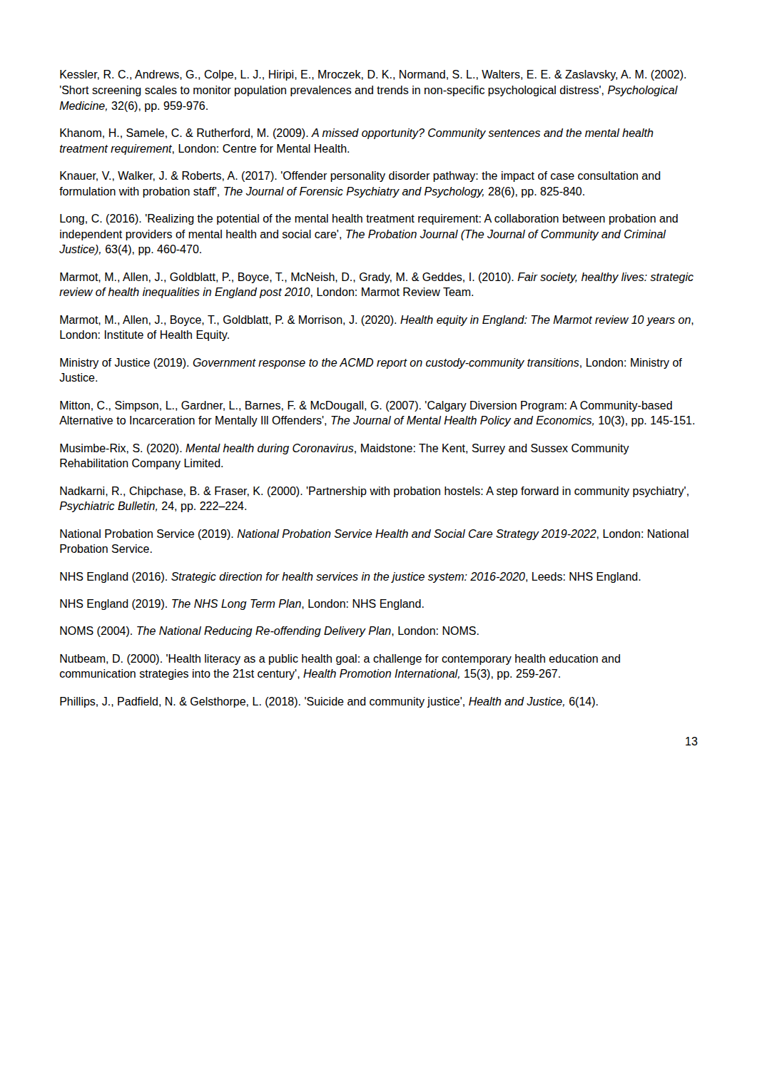Kessler, R. C., Andrews, G., Colpe, L. J., Hiripi, E., Mroczek, D. K., Normand, S. L., Walters, E. E. & Zaslavsky, A. M. (2002). 'Short screening scales to monitor population prevalences and trends in non-specific psychological distress', Psychological Medicine, 32(6), pp. 959-976.
Khanom, H., Samele, C. & Rutherford, M. (2009). A missed opportunity? Community sentences and the mental health treatment requirement, London: Centre for Mental Health.
Knauer, V., Walker, J. & Roberts, A. (2017). 'Offender personality disorder pathway: the impact of case consultation and formulation with probation staff', The Journal of Forensic Psychiatry and Psychology, 28(6), pp. 825-840.
Long, C. (2016). 'Realizing the potential of the mental health treatment requirement: A collaboration between probation and independent providers of mental health and social care', The Probation Journal (The Journal of Community and Criminal Justice), 63(4), pp. 460-470.
Marmot, M., Allen, J., Goldblatt, P., Boyce, T., McNeish, D., Grady, M. & Geddes, I. (2010). Fair society, healthy lives: strategic review of health inequalities in England post 2010, London: Marmot Review Team.
Marmot, M., Allen, J., Boyce, T., Goldblatt, P. & Morrison, J. (2020). Health equity in England: The Marmot review 10 years on, London: Institute of Health Equity.
Ministry of Justice (2019). Government response to the ACMD report on custody-community transitions, London: Ministry of Justice.
Mitton, C., Simpson, L., Gardner, L., Barnes, F. & McDougall, G. (2007). 'Calgary Diversion Program: A Community-based Alternative to Incarceration for Mentally Ill Offenders', The Journal of Mental Health Policy and Economics, 10(3), pp. 145-151.
Musimbe-Rix, S. (2020). Mental health during Coronavirus, Maidstone: The Kent, Surrey and Sussex Community Rehabilitation Company Limited.
Nadkarni, R., Chipchase, B. & Fraser, K. (2000). 'Partnership with probation hostels: A step forward in community psychiatry', Psychiatric Bulletin, 24, pp. 222–224.
National Probation Service (2019). National Probation Service Health and Social Care Strategy 2019-2022, London: National Probation Service.
NHS England (2016). Strategic direction for health services in the justice system: 2016-2020, Leeds: NHS England.
NHS England (2019). The NHS Long Term Plan, London: NHS England.
NOMS (2004). The National Reducing Re-offending Delivery Plan, London: NOMS.
Nutbeam, D. (2000). 'Health literacy as a public health goal: a challenge for contemporary health education and communication strategies into the 21st century', Health Promotion International, 15(3), pp. 259-267.
Phillips, J., Padfield, N. & Gelsthorpe, L. (2018). 'Suicide and community justice', Health and Justice, 6(14).
13